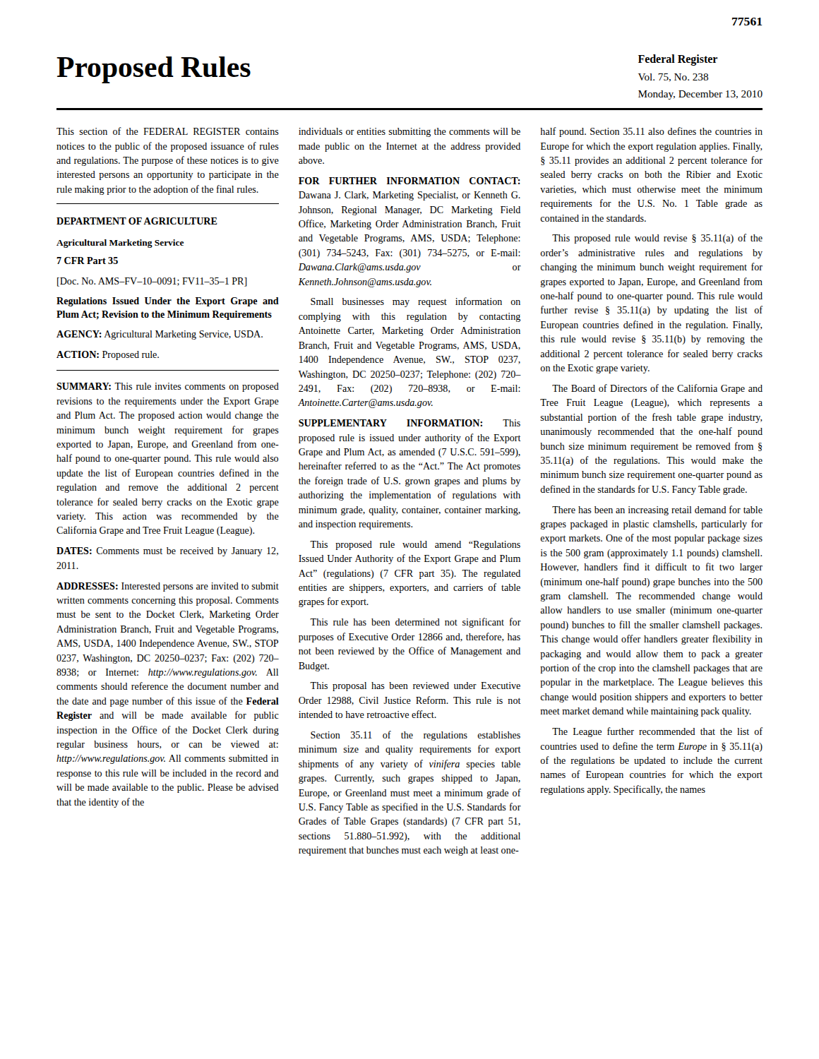77561
Proposed Rules
Federal Register
Vol. 75, No. 238
Monday, December 13, 2010
This section of the FEDERAL REGISTER contains notices to the public of the proposed issuance of rules and regulations. The purpose of these notices is to give interested persons an opportunity to participate in the rule making prior to the adoption of the final rules.
DEPARTMENT OF AGRICULTURE
Agricultural Marketing Service
7 CFR Part 35
[Doc. No. AMS–FV–10–0091; FV11–35–1 PR]
Regulations Issued Under the Export Grape and Plum Act; Revision to the Minimum Requirements
AGENCY: Agricultural Marketing Service, USDA.
ACTION: Proposed rule.
SUMMARY: This rule invites comments on proposed revisions to the requirements under the Export Grape and Plum Act. The proposed action would change the minimum bunch weight requirement for grapes exported to Japan, Europe, and Greenland from one-half pound to one-quarter pound. This rule would also update the list of European countries defined in the regulation and remove the additional 2 percent tolerance for sealed berry cracks on the Exotic grape variety. This action was recommended by the California Grape and Tree Fruit League (League).
DATES: Comments must be received by January 12, 2011.
ADDRESSES: Interested persons are invited to submit written comments concerning this proposal. Comments must be sent to the Docket Clerk, Marketing Order Administration Branch, Fruit and Vegetable Programs, AMS, USDA, 1400 Independence Avenue, SW., STOP 0237, Washington, DC 20250–0237; Fax: (202) 720–8938; or Internet: http://www.regulations.gov. All comments should reference the document number and the date and page number of this issue of the Federal Register and will be made available for public inspection in the Office of the Docket Clerk during regular business hours, or can be viewed at: http://www.regulations.gov. All comments submitted in response to this rule will be included in the record and will be made available to the public. Please be advised that the identity of the
individuals or entities submitting the comments will be made public on the Internet at the address provided above.
FOR FURTHER INFORMATION CONTACT: Dawana J. Clark, Marketing Specialist, or Kenneth G. Johnson, Regional Manager, DC Marketing Field Office, Marketing Order Administration Branch, Fruit and Vegetable Programs, AMS, USDA; Telephone: (301) 734–5243, Fax: (301) 734–5275, or E-mail: Dawana.Clark@ams.usda.gov or Kenneth.Johnson@ams.usda.gov.
Small businesses may request information on complying with this regulation by contacting Antoinette Carter, Marketing Order Administration Branch, Fruit and Vegetable Programs, AMS, USDA, 1400 Independence Avenue, SW., STOP 0237, Washington, DC 20250–0237; Telephone: (202) 720–2491, Fax: (202) 720–8938, or E-mail: Antoinette.Carter@ams.usda.gov.
SUPPLEMENTARY INFORMATION: This proposed rule is issued under authority of the Export Grape and Plum Act, as amended (7 U.S.C. 591–599), hereinafter referred to as the “Act.” The Act promotes the foreign trade of U.S. grown grapes and plums by authorizing the implementation of regulations with minimum grade, quality, container, container marking, and inspection requirements.
This proposed rule would amend “Regulations Issued Under Authority of the Export Grape and Plum Act” (regulations) (7 CFR part 35). The regulated entities are shippers, exporters, and carriers of table grapes for export.
This rule has been determined not significant for purposes of Executive Order 12866 and, therefore, has not been reviewed by the Office of Management and Budget.
This proposal has been reviewed under Executive Order 12988, Civil Justice Reform. This rule is not intended to have retroactive effect.
Section 35.11 of the regulations establishes minimum size and quality requirements for export shipments of any variety of vinifera species table grapes. Currently, such grapes shipped to Japan, Europe, or Greenland must meet a minimum grade of U.S. Fancy Table as specified in the U.S. Standards for Grades of Table Grapes (standards) (7 CFR part 51, sections 51.880–51.992), with the additional requirement that bunches must each weigh at least one-
half pound. Section 35.11 also defines the countries in Europe for which the export regulation applies. Finally, § 35.11 provides an additional 2 percent tolerance for sealed berry cracks on both the Ribier and Exotic varieties, which must otherwise meet the minimum requirements for the U.S. No. 1 Table grade as contained in the standards.
This proposed rule would revise § 35.11(a) of the order’s administrative rules and regulations by changing the minimum bunch weight requirement for grapes exported to Japan, Europe, and Greenland from one-half pound to one-quarter pound. This rule would further revise § 35.11(a) by updating the list of European countries defined in the regulation. Finally, this rule would revise § 35.11(b) by removing the additional 2 percent tolerance for sealed berry cracks on the Exotic grape variety.
The Board of Directors of the California Grape and Tree Fruit League (League), which represents a substantial portion of the fresh table grape industry, unanimously recommended that the one-half pound bunch size minimum requirement be removed from § 35.11(a) of the regulations. This would make the minimum bunch size requirement one-quarter pound as defined in the standards for U.S. Fancy Table grade.
There has been an increasing retail demand for table grapes packaged in plastic clamshells, particularly for export markets. One of the most popular package sizes is the 500 gram (approximately 1.1 pounds) clamshell. However, handlers find it difficult to fit two larger (minimum one-half pound) grape bunches into the 500 gram clamshell. The recommended change would allow handlers to use smaller (minimum one-quarter pound) bunches to fill the smaller clamshell packages. This change would offer handlers greater flexibility in packaging and would allow them to pack a greater portion of the crop into the clamshell packages that are popular in the marketplace. The League believes this change would position shippers and exporters to better meet market demand while maintaining pack quality.
The League further recommended that the list of countries used to define the term Europe in § 35.11(a) of the regulations be updated to include the current names of European countries for which the export regulations apply. Specifically, the names